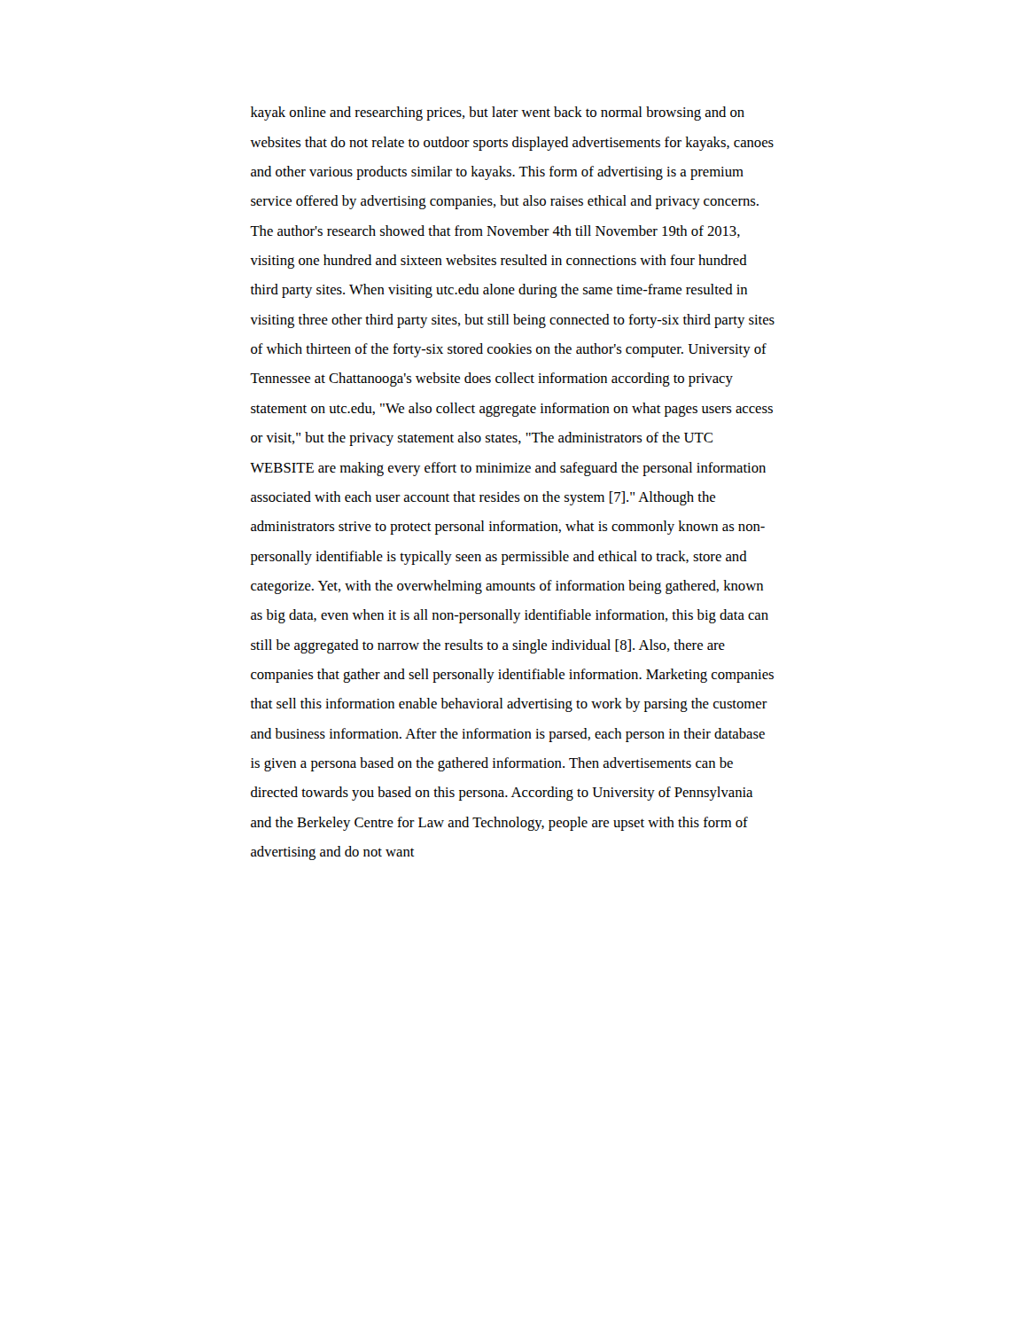kayak online and researching prices, but later went back to normal browsing and on websites that do not relate to outdoor sports displayed advertisements for kayaks, canoes and other various products similar to kayaks. This form of advertising is a premium service offered by advertising companies, but also raises ethical and privacy concerns. The author's research showed that from November 4th till November 19th of 2013, visiting one hundred and sixteen websites resulted in connections with four hundred third party sites. When visiting utc.edu alone during the same time-frame resulted in visiting three other third party sites, but still being connected to forty-six third party sites of which thirteen of the forty-six stored cookies on the author's computer. University of Tennessee at Chattanooga's website does collect information according to privacy statement on utc.edu, "We also collect aggregate information on what pages users access or visit," but the privacy statement also states, "The administrators of the UTC WEBSITE are making every effort to minimize and safeguard the personal information associated with each user account that resides on the system [7]." Although the administrators strive to protect personal information, what is commonly known as non-personally identifiable is typically seen as permissible and ethical to track, store and categorize. Yet, with the overwhelming amounts of information being gathered, known as big data, even when it is all non-personally identifiable information, this big data can still be aggregated to narrow the results to a single individual [8]. Also, there are companies that gather and sell personally identifiable information. Marketing companies that sell this information enable behavioral advertising to work by parsing the customer and business information. After the information is parsed, each person in their database is given a persona based on the gathered information. Then advertisements can be directed towards you based on this persona. According to University of Pennsylvania and the Berkeley Centre for Law and Technology, people are upset with this form of advertising and do not want